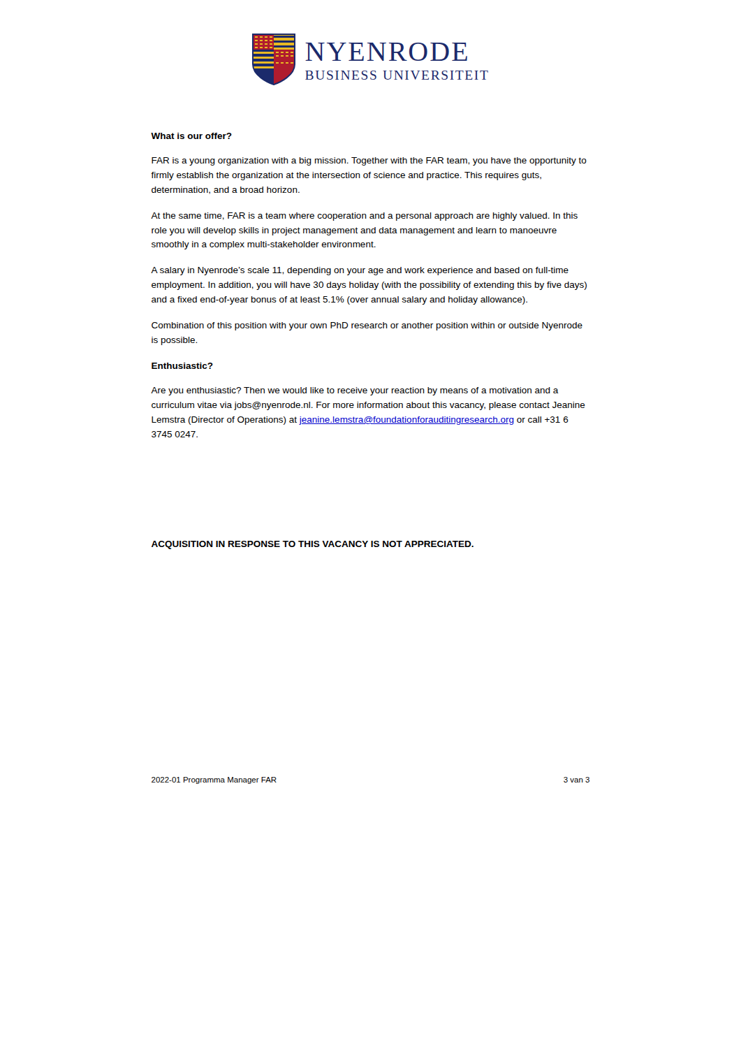NYENRODE
BUSINESS UNIVERSITEIT
What is our offer?
FAR is a young organization with a big mission. Together with the FAR team, you have the opportunity to firmly establish the organization at the intersection of science and practice. This requires guts, determination, and a broad horizon.
At the same time, FAR is a team where cooperation and a personal approach are highly valued. In this role you will develop skills in project management and data management and learn to manoeuvre smoothly in a complex multi-stakeholder environment.
A salary in Nyenrode’s scale 11, depending on your age and work experience and based on full-time employment. In addition, you will have 30 days holiday (with the possibility of extending this by five days) and a fixed end-of-year bonus of at least 5.1% (over annual salary and holiday allowance).
Combination of this position with your own PhD research or another position within or outside Nyenrode is possible.
Enthusiastic?
Are you enthusiastic? Then we would like to receive your reaction by means of a motivation and a curriculum vitae via jobs@nyenrode.nl. For more information about this vacancy, please contact Jeanine Lemstra (Director of Operations) at jeanine.lemstra@foundationforauditingresearch.org or call +31 6 3745 0247.
ACQUISITION IN RESPONSE TO THIS VACANCY IS NOT APPRECIATED.
2022-01 Programma Manager FAR 3 van 3